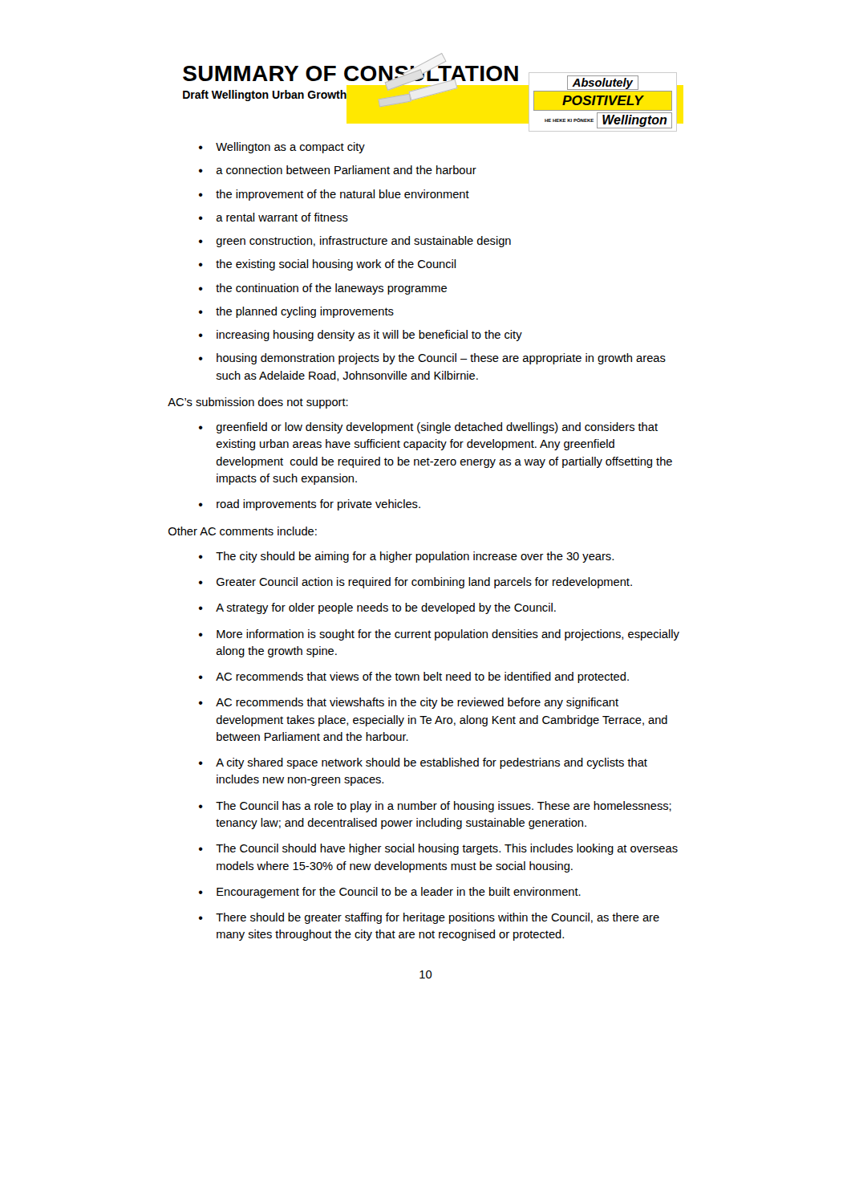Absolutely
POSITIVELY
HE HEKE KI PŌNEKE
Wellington
SUMMARY OF CONSULTATION
Draft Wellington Urban Growth Plan
Wellington as a compact city
a connection between Parliament and the harbour
the improvement of the natural blue environment
a rental warrant of fitness
green construction, infrastructure and sustainable design
the existing social housing work of the Council
the continuation of the laneways programme
the planned cycling improvements
increasing housing density as it will be beneficial to the city
housing demonstration projects by the Council – these are appropriate in growth areas such as Adelaide Road, Johnsonville and Kilbirnie.
AC’s submission does not support:
greenfield or low density development (single detached dwellings) and considers that existing urban areas have sufficient capacity for development. Any greenfield development could be required to be net-zero energy as a way of partially offsetting the impacts of such expansion.
road improvements for private vehicles.
Other AC comments include:
The city should be aiming for a higher population increase over the 30 years.
Greater Council action is required for combining land parcels for redevelopment.
A strategy for older people needs to be developed by the Council.
More information is sought for the current population densities and projections, especially along the growth spine.
AC recommends that views of the town belt need to be identified and protected.
AC recommends that viewshafts in the city be reviewed before any significant development takes place, especially in Te Aro, along Kent and Cambridge Terrace, and between Parliament and the harbour.
A city shared space network should be established for pedestrians and cyclists that includes new non-green spaces.
The Council has a role to play in a number of housing issues. These are homelessness; tenancy law; and decentralised power including sustainable generation.
The Council should have higher social housing targets. This includes looking at overseas models where 15-30% of new developments must be social housing.
Encouragement for the Council to be a leader in the built environment.
There should be greater staffing for heritage positions within the Council, as there are many sites throughout the city that are not recognised or protected.
10